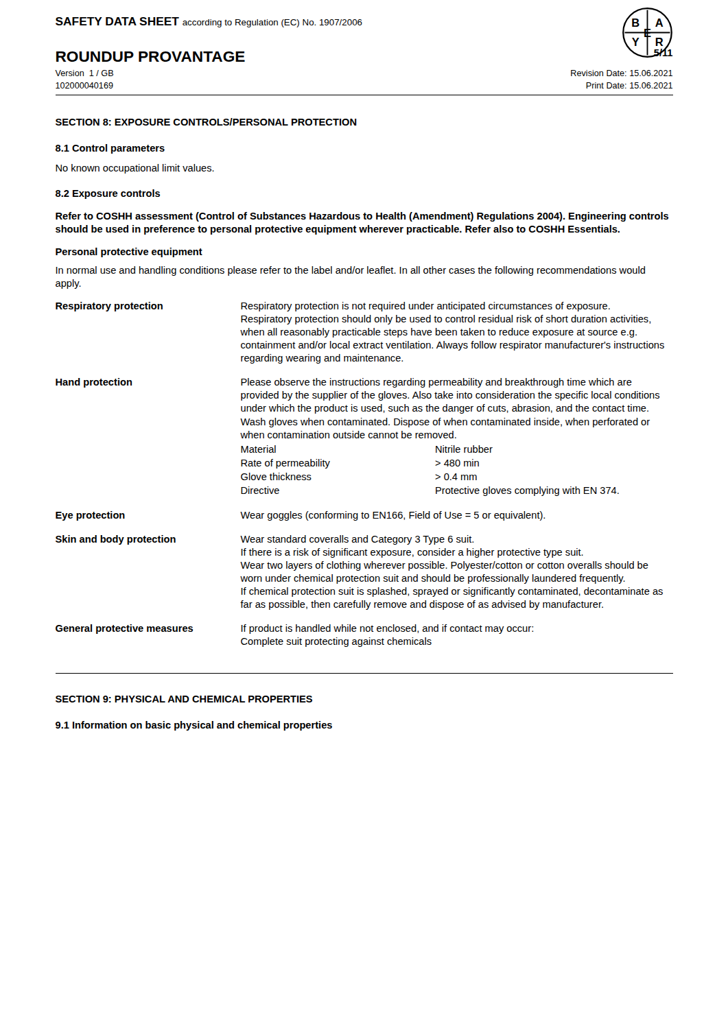SAFETY DATA SHEET according to Regulation (EC) No. 1907/2006
B A Y R E
ROUNDUP PROVANTAGE
5/11
Version 1 / GB
102000040169
Revision Date: 15.06.2021
Print Date: 15.06.2021
SECTION 8: EXPOSURE CONTROLS/PERSONAL PROTECTION
8.1 Control parameters
No known occupational limit values.
8.2 Exposure controls
Refer to COSHH assessment (Control of Substances Hazardous to Health (Amendment) Regulations 2004). Engineering controls should be used in preference to personal protective equipment wherever practicable. Refer also to COSHH Essentials.
Personal protective equipment
In normal use and handling conditions please refer to the label and/or leaflet. In all other cases the following recommendations would apply.
| Respiratory protection | Respiratory protection is not required under anticipated circumstances of exposure. Respiratory protection should only be used to control residual risk of short duration activities, when all reasonably practicable steps have been taken to reduce exposure at source e.g. containment and/or local extract ventilation. Always follow respirator manufacturer's instructions regarding wearing and maintenance. |
| Hand protection | Please observe the instructions regarding permeability and breakthrough time which are provided by the supplier of the gloves. Also take into consideration the specific local conditions under which the product is used, such as the danger of cuts, abrasion, and the contact time. Wash gloves when contaminated. Dispose of when contaminated inside, when perforated or when contamination outside cannot be removed. / Material / Nitrile rubber / / Rate of permeability / > 480 min / / Glove thickness / > 0.4 mm / / Directive / Protective gloves complying with EN 374. / |
| Eye protection | Wear goggles (conforming to EN166, Field of Use = 5 or equivalent). |
| Skin and body protection | Wear standard coveralls and Category 3 Type 6 suit. If there is a risk of significant exposure, consider a higher protective type suit. Wear two layers of clothing wherever possible. Polyester/cotton or cotton overalls should be worn under chemical protection suit and should be professionally laundered frequently. If chemical protection suit is splashed, sprayed or significantly contaminated, decontaminate as far as possible, then carefully remove and dispose of as advised by manufacturer. |
| General protective measures | If product is handled while not enclosed, and if contact may occur: Complete suit protecting against chemicals |
SECTION 9: PHYSICAL AND CHEMICAL PROPERTIES
9.1 Information on basic physical and chemical properties